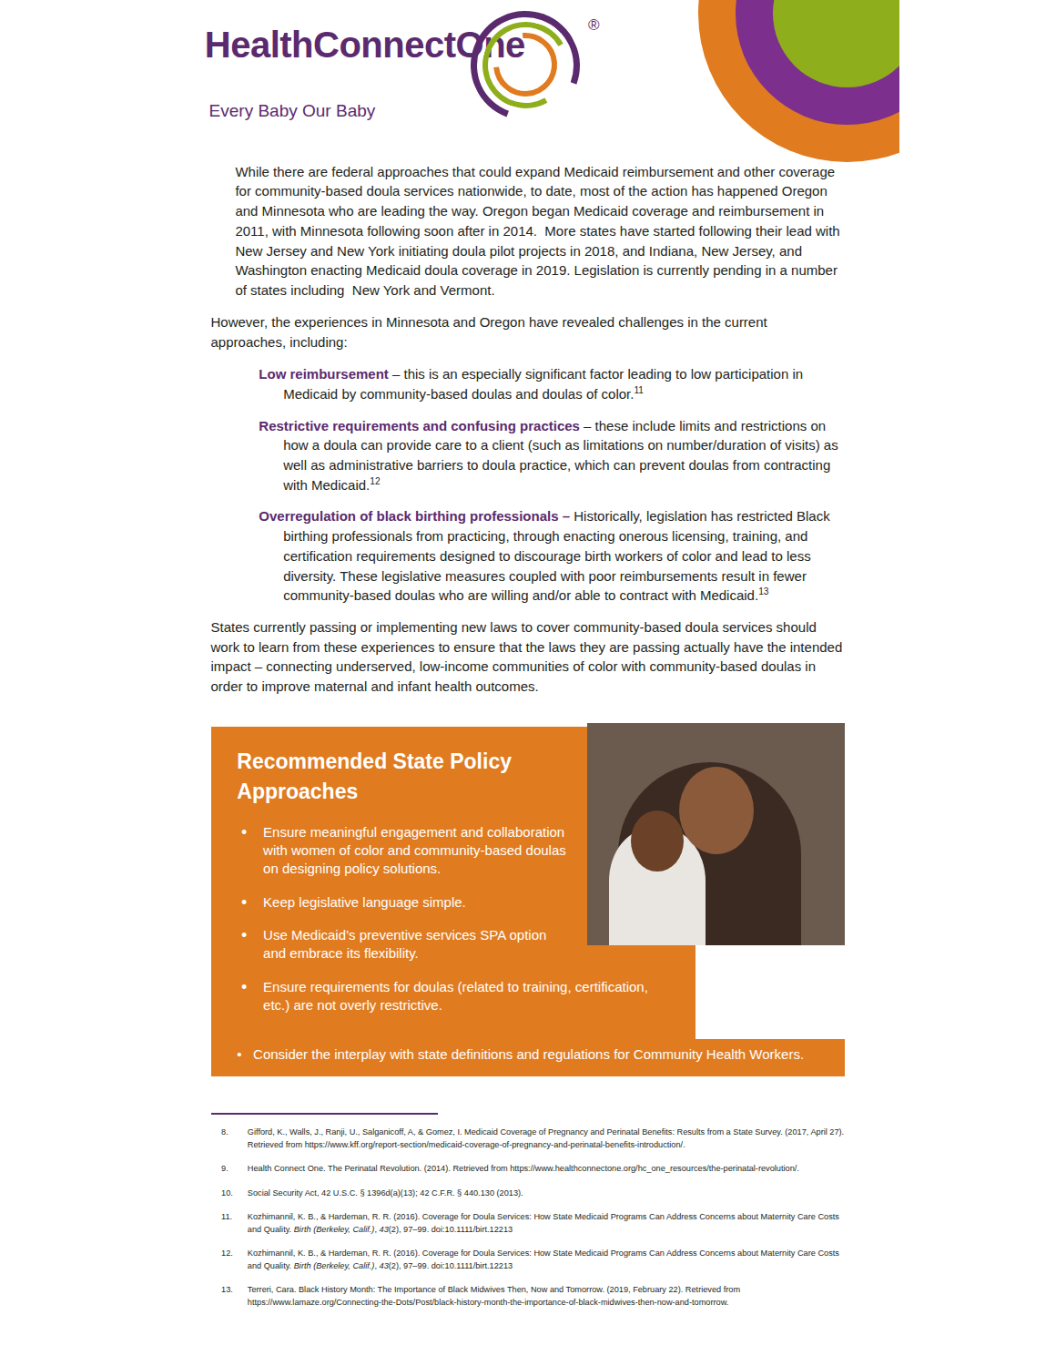HealthConnectOne
®
Every Baby Our Baby
While there are federal approaches that could expand Medicaid reimbursement and other coverage for community-based doula services nationwide, to date, most of the action has happened Oregon and Minnesota who are leading the way. Oregon began Medicaid coverage and reimbursement in 2011, with Minnesota following soon after in 2014. More states have started following their lead with New Jersey and New York initiating doula pilot projects in 2018, and Indiana, New Jersey, and Washington enacting Medicaid doula coverage in 2019. Legislation is currently pending in a number of states including New York and Vermont.
However, the experiences in Minnesota and Oregon have revealed challenges in the current approaches, including:
Low reimbursement – this is an especially significant factor leading to low participation in Medicaid by community-based doulas and doulas of color.11
Restrictive requirements and confusing practices – these include limits and restrictions on how a doula can provide care to a client (such as limitations on number/duration of visits) as well as administrative barriers to doula practice, which can prevent doulas from contracting with Medicaid.12
Overregulation of black birthing professionals – Historically, legislation has restricted Black birthing professionals from practicing, through enacting onerous licensing, training, and certification requirements designed to discourage birth workers of color and lead to less diversity. These legislative measures coupled with poor reimbursements result in fewer community-based doulas who are willing and/or able to contract with Medicaid.13
States currently passing or implementing new laws to cover community-based doula services should work to learn from these experiences to ensure that the laws they are passing actually have the intended impact – connecting underserved, low-income communities of color with community-based doulas in order to improve maternal and infant health outcomes.
Recommended State Policy Approaches
Ensure meaningful engagement and collaboration with women of color and community-based doulas on designing policy solutions.
Keep legislative language simple.
Use Medicaid’s preventive services SPA option and embrace its flexibility.
Ensure requirements for doulas (related to training, certification, etc.) are not overly restrictive.
• Consider the interplay with state definitions and regulations for Community Health Workers.
8.
Gifford, K., Walls, J., Ranji, U., Salganicoff, A, & Gomez, I. Medicaid Coverage of Pregnancy and Perinatal Benefits: Results from a State Survey. (2017, April 27). Retrieved from https://www.kff.org/report-section/medicaid-coverage-of-pregnancy-and-perinatal-benefits-introduction/.
9.
Health Connect One. The Perinatal Revolution. (2014). Retrieved from https://www.healthconnectone.org/hc_one_resources/the-perinatal-revolution/.
10.
Social Security Act, 42 U.S.C. § 1396d(a)(13); 42 C.F.R. § 440.130 (2013).
11.
Kozhimannil, K. B., & Hardeman, R. R. (2016). Coverage for Doula Services: How State Medicaid Programs Can Address Concerns about Maternity Care Costs and Quality. Birth (Berkeley, Calif.), 43(2), 97–99. doi:10.1111/birt.12213
12.
Kozhimannil, K. B., & Hardeman, R. R. (2016). Coverage for Doula Services: How State Medicaid Programs Can Address Concerns about Maternity Care Costs and Quality. Birth (Berkeley, Calif.), 43(2), 97–99. doi:10.1111/birt.12213
13.
Terreri, Cara. Black History Month: The Importance of Black Midwives Then, Now and Tomorrow. (2019, February 22). Retrieved from https://www.lamaze.org/Connecting-the-Dots/Post/black-history-month-the-importance-of-black-midwives-then-now-and-tomorrow.